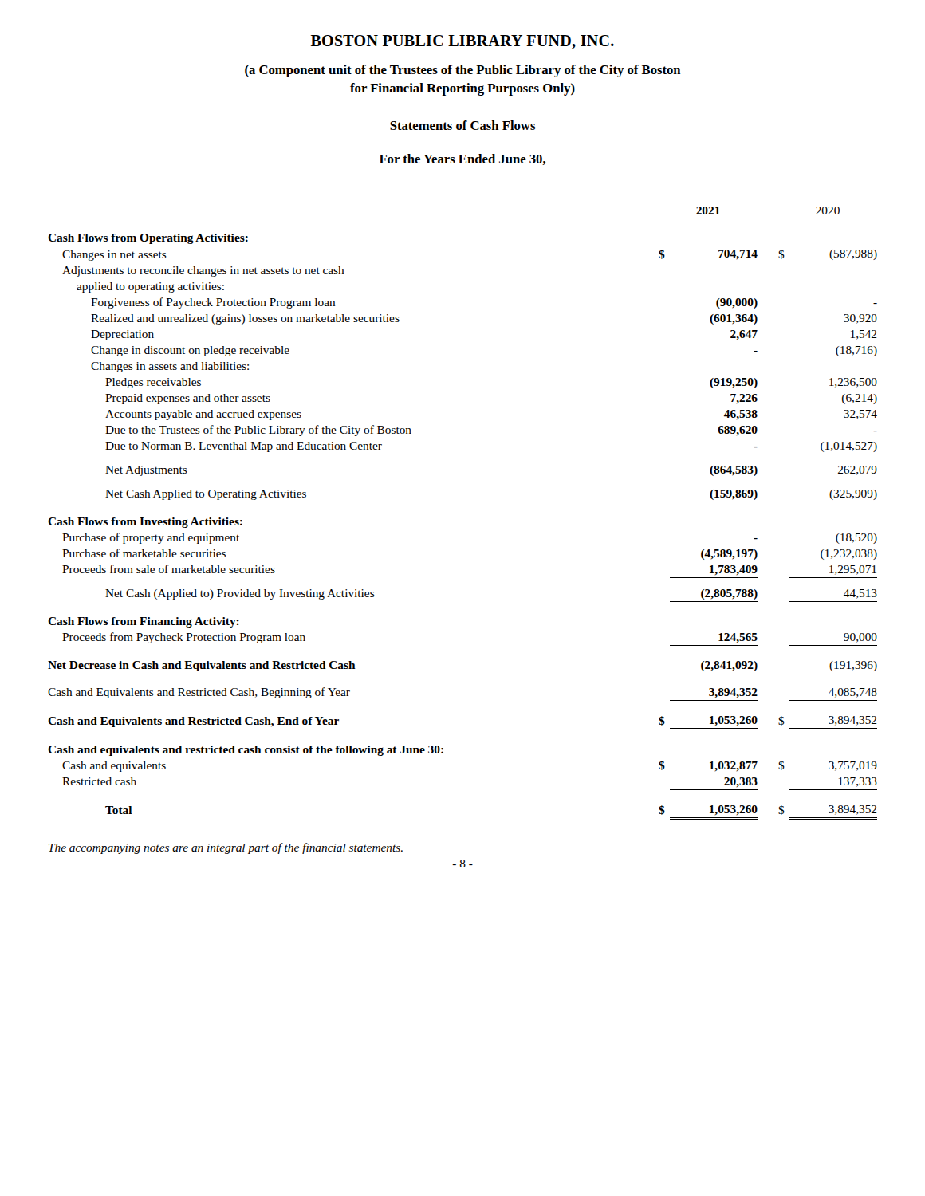BOSTON PUBLIC LIBRARY FUND, INC.
(a Component unit of the Trustees of the Public Library of the City of Boston
for Financial Reporting Purposes Only)
Statements of Cash Flows
For the Years Ended June 30,
| | 2021 | | 2020 |
| Cash Flows from Operating Activities: | | | | | |
| Changes in net assets | $ | 704,714 | | $ | (587,988) |
| Adjustments to reconcile changes in net assets to net cash | | | | | |
| applied to operating activities: | | | | | |
| Forgiveness of Paycheck Protection Program loan | | (90,000) | | | - |
| Realized and unrealized (gains) losses on marketable securities | | (601,364) | | | 30,920 |
| Depreciation | | 2,647 | | | 1,542 |
| Change in discount on pledge receivable | | - | | | (18,716) |
| Changes in assets and liabilities: | | | | | |
| Pledges receivables | | (919,250) | | | 1,236,500 |
| Prepaid expenses and other assets | | 7,226 | | | (6,214) |
| Accounts payable and accrued expenses | | 46,538 | | | 32,574 |
| Due to the Trustees of the Public Library of the City of Boston | | 689,620 | | | - |
| Due to Norman B. Leventhal Map and Education Center | | - | | | (1,014,527) |
| Net Adjustments | | (864,583) | | | 262,079 |
| Net Cash Applied to Operating Activities | | (159,869) | | | (325,909) |
| Cash Flows from Investing Activities: | | | | | |
| Purchase of property and equipment | | - | | | (18,520) |
| Purchase of marketable securities | | (4,589,197) | | | (1,232,038) |
| Proceeds from sale of marketable securities | | 1,783,409 | | | 1,295,071 |
| Net Cash (Applied to) Provided by Investing Activities | | (2,805,788) | | | 44,513 |
| Cash Flows from Financing Activity: | | | | | |
| Proceeds from Paycheck Protection Program loan | | 124,565 | | | 90,000 |
| Net Decrease in Cash and Equivalents and Restricted Cash | | (2,841,092) | | | (191,396) |
| Cash and Equivalents and Restricted Cash, Beginning of Year | | 3,894,352 | | | 4,085,748 |
| Cash and Equivalents and Restricted Cash, End of Year | $ | 1,053,260 | | $ | 3,894,352 |
| Cash and equivalents and restricted cash consist of the following at June 30: | | | | | |
| Cash and equivalents | $ | 1,032,877 | | $ | 3,757,019 |
| Restricted cash | | 20,383 | | | 137,333 |
| Total | $ | 1,053,260 | | $ | 3,894,352 |
The accompanying notes are an integral part of the financial statements.
- 8 -